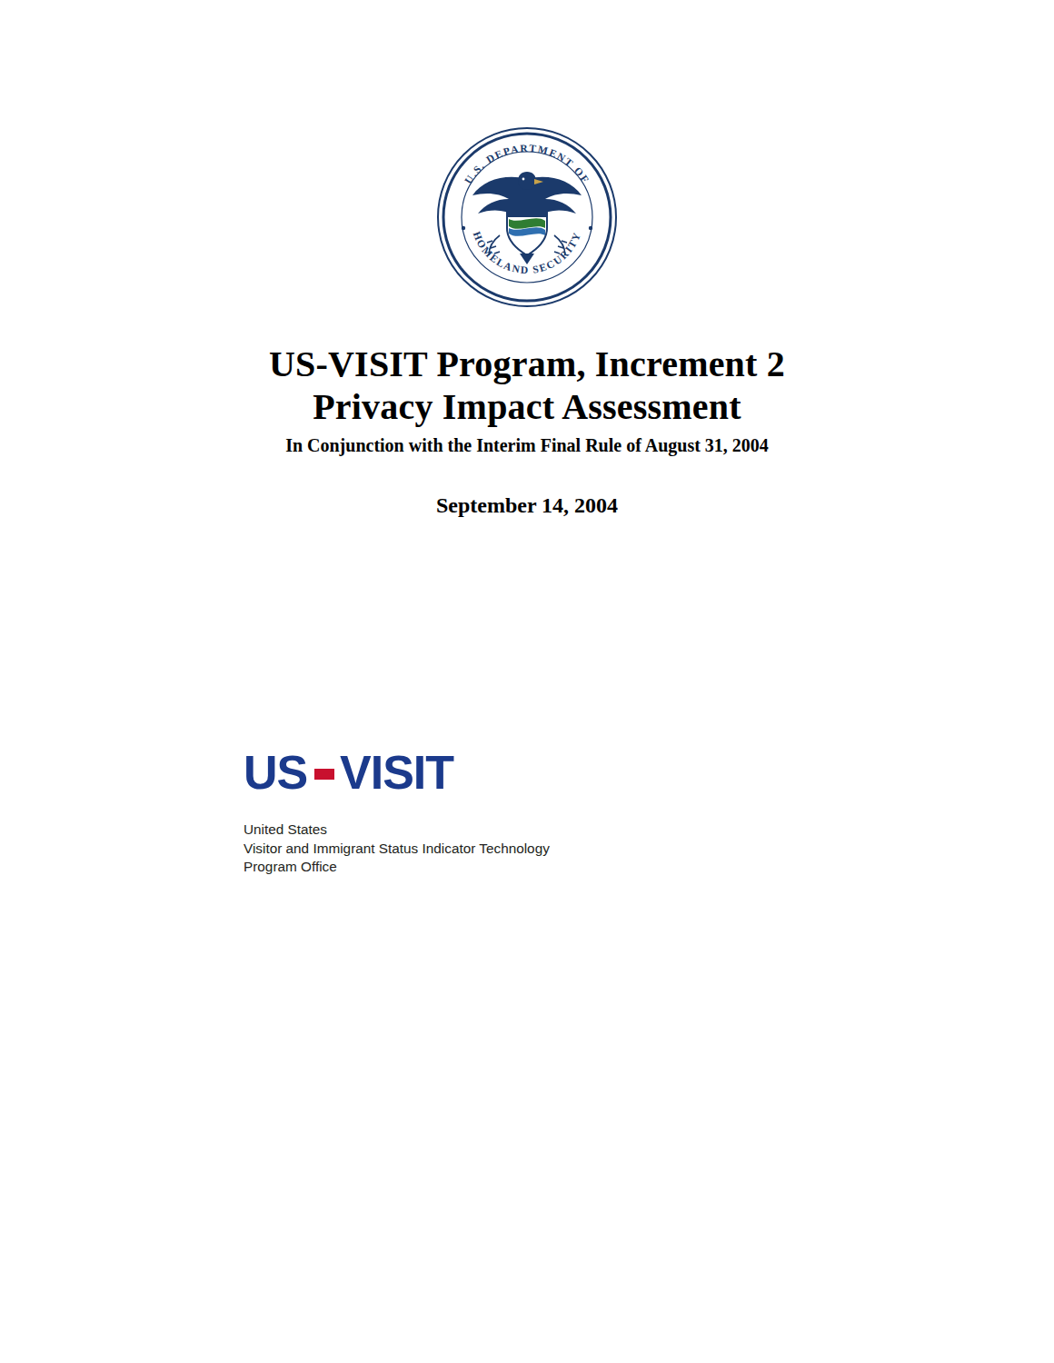U.S. DEPARTMENT OF HOMELAND SECURITY
US-VISIT Program, Increment 2Privacy Impact Assessment
In Conjunction with the Interim Final Rule of August 31, 2004
September 14, 2004
US VISIT
United States
Visitor and Immigrant Status Indicator Technology
Program Office